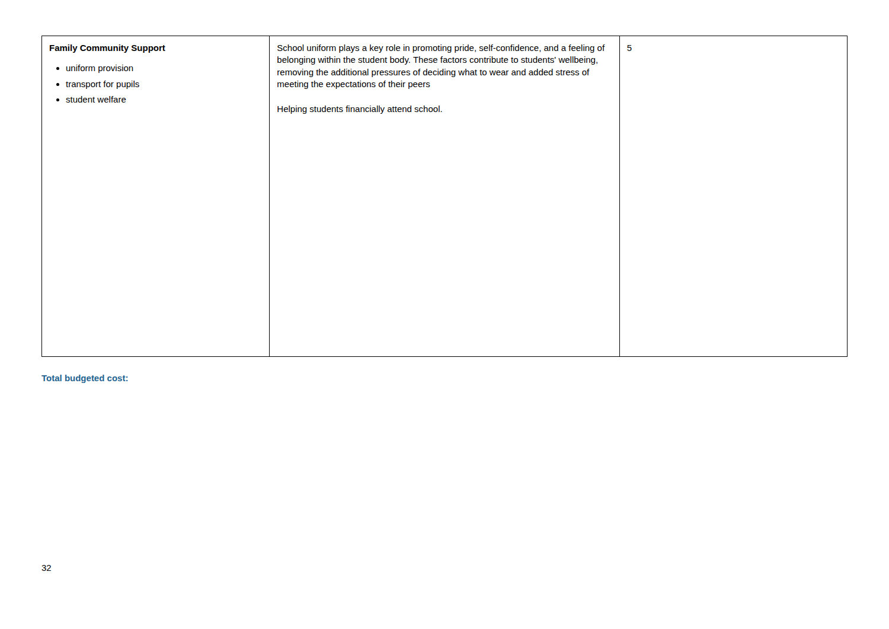| Family Community Support uniform provision transport for pupils student welfare | School uniform plays a key role in promoting pride, self-confidence, and a feeling of belonging within the student body. These factors contribute to students' wellbeing, removing the additional pressures of deciding what to wear and added stress of meeting the expectations of their peers Helping students financially attend school. | 5 |
Total budgeted cost:
32